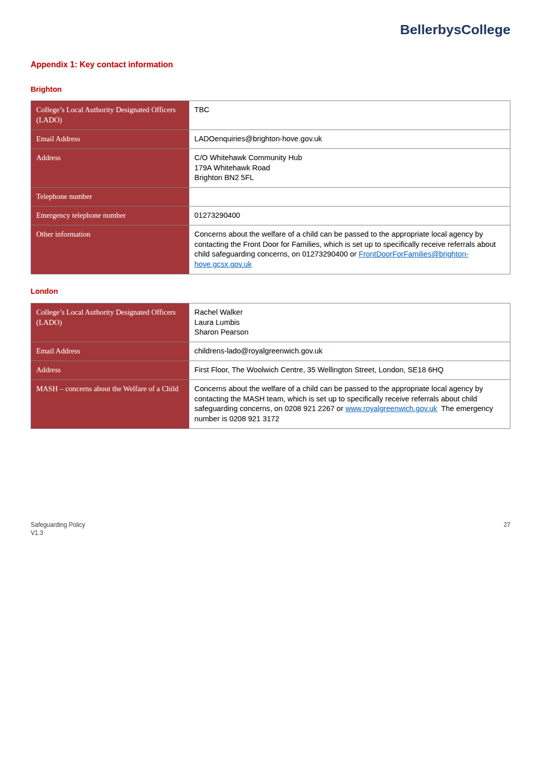Bellerbys College
Appendix 1: Key contact information
Brighton
| College’s Local Authority Designated Officers (LADO) | TBC |
| Email Address | LADOenquiries@brighton-hove.gov.uk |
| Address | C/O Whitehawk Community Hub 179A Whitehawk Road Brighton BN2 5FL |
| Telephone number | |
| Emergency telephone number | 01273290400 |
| Other information | Concerns about the welfare of a child can be passed to the appropriate local agency by contacting the Front Door for Families, which is set up to specifically receive referrals about child safeguarding concerns, on 01273290400 or FrontDoorForFamilies@brighton-hove.gcsx.gov.uk |
London
| College’s Local Authority Designated Officers (LADO) | Rachel Walker Laura Lumbis Sharon Pearson |
| Email Address | childrens-lado@royalgreenwich.gov.uk |
| Address | First Floor, The Woolwich Centre, 35 Wellington Street, London, SE18 6HQ |
| MASH – concerns about the Welfare of a Child | Concerns about the welfare of a child can be passed to the appropriate local agency by contacting the MASH team, which is set up to specifically receive referrals about child safeguarding concerns, on 0208 921 2267 or www.royalgreenwich.gov.uk The emergency number is 0208 921 3172 |
Safeguarding Policy
V1.3
27